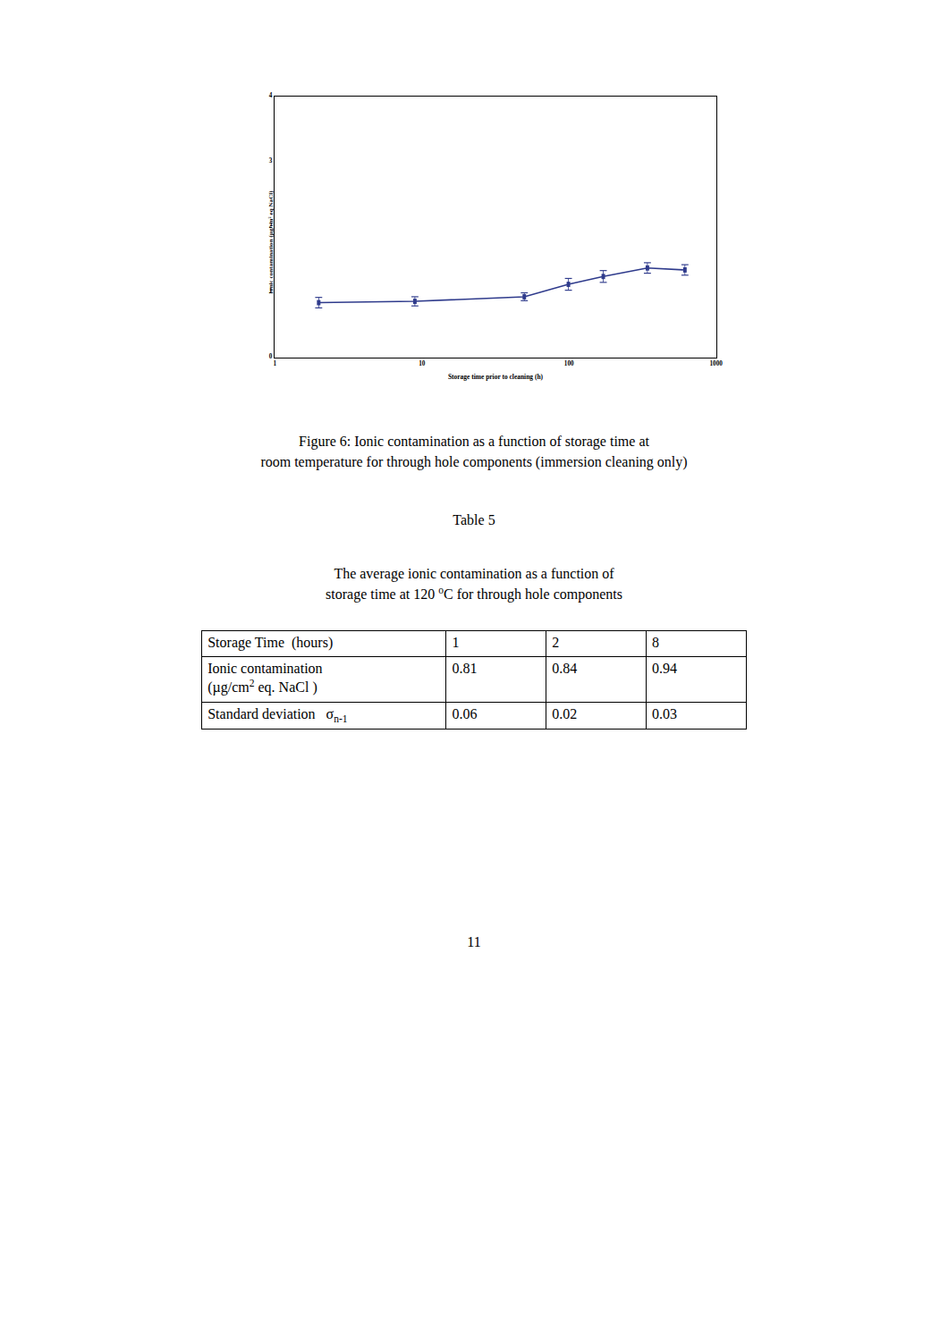Ionic contamination (µg/cm² eq NaCl)
4 3 2 1 0 1 10 100 1000
Storage time prior to cleaning (h)
Figure 6: Ionic contamination as a function of storage time at
room temperature for through hole components (immersion cleaning only)
Table 5
The average ionic contamination as a function of
storage time at 120 o C for through hole components
| Storage Time (hours) | 1 | 2 | 8 |
| Ionic contamination (µg/cm 2 eq. NaCl ) | 0.81 | 0.84 | 0.94 |
| Standard deviation σ n-1 | 0.06 | 0.02 | 0.03 |
11